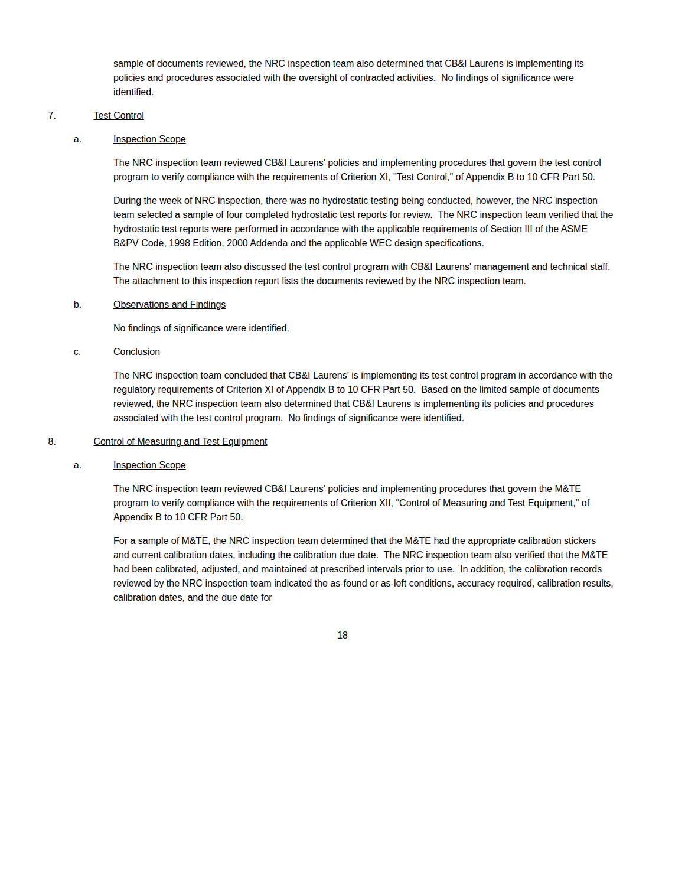sample of documents reviewed, the NRC inspection team also determined that CB&I Laurens is implementing its policies and procedures associated with the oversight of contracted activities. No findings of significance were identified.
7. Test Control
a. Inspection Scope
The NRC inspection team reviewed CB&I Laurens' policies and implementing procedures that govern the test control program to verify compliance with the requirements of Criterion XI, "Test Control," of Appendix B to 10 CFR Part 50.
During the week of NRC inspection, there was no hydrostatic testing being conducted, however, the NRC inspection team selected a sample of four completed hydrostatic test reports for review. The NRC inspection team verified that the hydrostatic test reports were performed in accordance with the applicable requirements of Section III of the ASME B&PV Code, 1998 Edition, 2000 Addenda and the applicable WEC design specifications.
The NRC inspection team also discussed the test control program with CB&I Laurens' management and technical staff. The attachment to this inspection report lists the documents reviewed by the NRC inspection team.
b. Observations and Findings
No findings of significance were identified.
c. Conclusion
The NRC inspection team concluded that CB&I Laurens' is implementing its test control program in accordance with the regulatory requirements of Criterion XI of Appendix B to 10 CFR Part 50. Based on the limited sample of documents reviewed, the NRC inspection team also determined that CB&I Laurens is implementing its policies and procedures associated with the test control program. No findings of significance were identified.
8. Control of Measuring and Test Equipment
a. Inspection Scope
The NRC inspection team reviewed CB&I Laurens' policies and implementing procedures that govern the M&TE program to verify compliance with the requirements of Criterion XII, "Control of Measuring and Test Equipment," of Appendix B to 10 CFR Part 50.
For a sample of M&TE, the NRC inspection team determined that the M&TE had the appropriate calibration stickers and current calibration dates, including the calibration due date. The NRC inspection team also verified that the M&TE had been calibrated, adjusted, and maintained at prescribed intervals prior to use. In addition, the calibration records reviewed by the NRC inspection team indicated the as-found or as-left conditions, accuracy required, calibration results, calibration dates, and the due date for
18